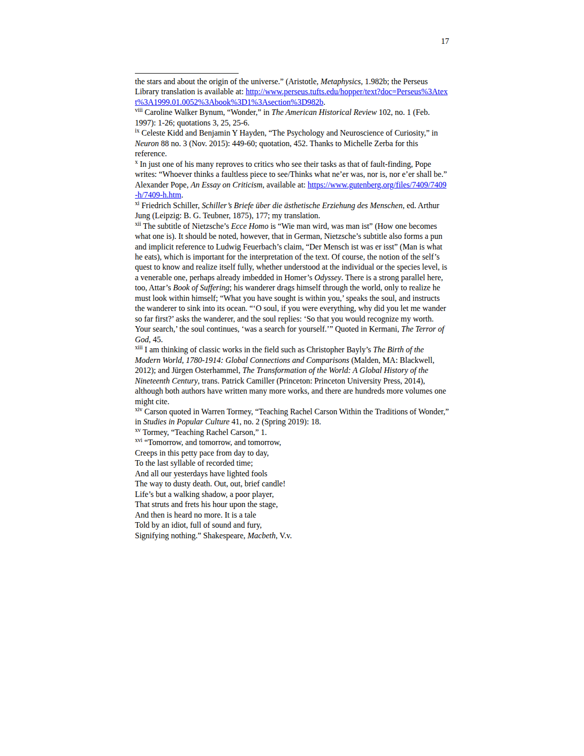17
the stars and about the origin of the universe.” (Aristotle, Metaphysics, 1.982b; the Perseus Library translation is available at: http://www.perseus.tufts.edu/hopper/text?doc=Perseus%3Atext%3A1999.01.0052%3Abook%3D1%3Asection%3D982b.
viii Caroline Walker Bynum, “Wonder,” in The American Historical Review 102, no. 1 (Feb. 1997): 1-26; quotations 3, 25, 25-6.
ix Celeste Kidd and Benjamin Y Hayden, “The Psychology and Neuroscience of Curiosity,” in Neuron 88 no. 3 (Nov. 2015): 449-60; quotation, 452. Thanks to Michelle Zerba for this reference.
x In just one of his many reproves to critics who see their tasks as that of fault-finding, Pope writes: “Whoever thinks a faultless piece to see/Thinks what ne’er was, nor is, nor e’er shall be.” Alexander Pope, An Essay on Criticism, available at: https://www.gutenberg.org/files/7409/7409-h/7409-h.htm.
xi Friedrich Schiller, Schiller’s Briefe über die ästhetische Erziehung des Menschen, ed. Arthur Jung (Leipzig: B. G. Teubner, 1875), 177; my translation.
xii The subtitle of Nietzsche’s Ecce Homo is “Wie man wird, was man ist” (How one becomes what one is). It should be noted, however, that in German, Nietzsche’s subtitle also forms a pun and implicit reference to Ludwig Feuerbach’s claim, “Der Mensch ist was er isst” (Man is what he eats), which is important for the interpretation of the text. Of course, the notion of the self’s quest to know and realize itself fully, whether understood at the individual or the species level, is a venerable one, perhaps already imbedded in Homer’s Odyssey. There is a strong parallel here, too, Attar’s Book of Suffering; his wanderer drags himself through the world, only to realize he must look within himself; “What you have sought is within you,’ speaks the soul, and instructs the wanderer to sink into its ocean. “‘O soul, if you were everything, why did you let me wander so far first?’ asks the wanderer, and the soul replies: ‘So that you would recognize my worth. Your search,’ the soul continues, ‘was a search for yourself.’” Quoted in Kermani, The Terror of God, 45.
xiii I am thinking of classic works in the field such as Christopher Bayly’s The Birth of the Modern World, 1780-1914: Global Connections and Comparisons (Malden, MA: Blackwell, 2012); and Jürgen Osterhammel, The Transformation of the World: A Global History of the Nineteenth Century, trans. Patrick Camiller (Princeton: Princeton University Press, 2014), although both authors have written many more works, and there are hundreds more volumes one might cite.
xiv Carson quoted in Warren Tormey, “Teaching Rachel Carson Within the Traditions of Wonder,” in Studies in Popular Culture 41, no. 2 (Spring 2019): 18.
xv Tormey, “Teaching Rachel Carson,” 1.
xvi “Tomorrow, and tomorrow, and tomorrow,
Creeps in this petty pace from day to day,
To the last syllable of recorded time;
And all our yesterdays have lighted fools
The way to dusty death. Out, out, brief candle!
Life’s but a walking shadow, a poor player,
That struts and frets his hour upon the stage,
And then is heard no more. It is a tale
Told by an idiot, full of sound and fury,
Signifying nothing.” Shakespeare, Macbeth, V.v.